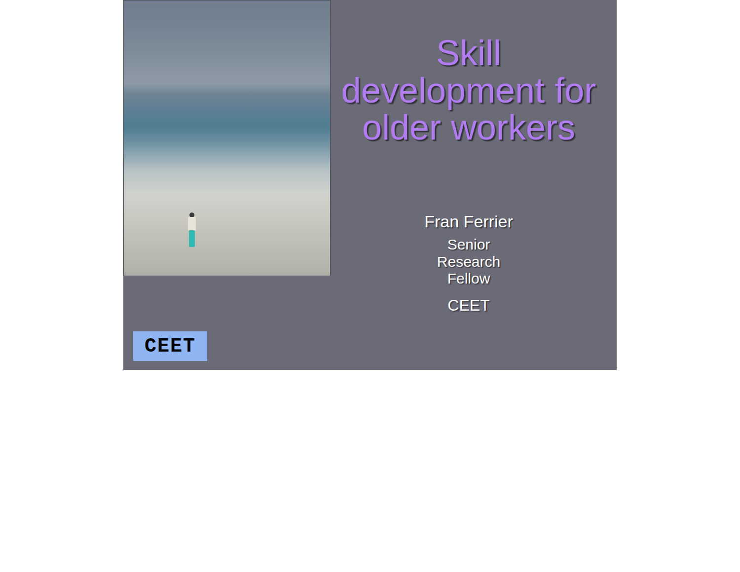Skill development for older workers
Fran Ferrier
Senior
Research
Fellow
CEET
CEET